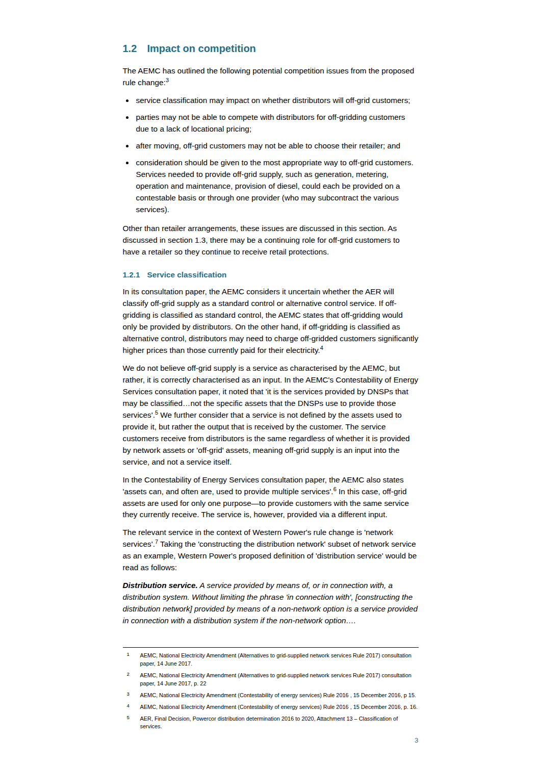1.2 Impact on competition
The AEMC has outlined the following potential competition issues from the proposed rule change:3
service classification may impact on whether distributors will off-grid customers;
parties may not be able to compete with distributors for off-gridding customers due to a lack of locational pricing;
after moving, off-grid customers may not be able to choose their retailer; and
consideration should be given to the most appropriate way to off-grid customers. Services needed to provide off-grid supply, such as generation, metering, operation and maintenance, provision of diesel, could each be provided on a contestable basis or through one provider (who may subcontract the various services).
Other than retailer arrangements, these issues are discussed in this section. As discussed in section 1.3, there may be a continuing role for off-grid customers to have a retailer so they continue to receive retail protections.
1.2.1 Service classification
In its consultation paper, the AEMC considers it uncertain whether the AER will classify off-grid supply as a standard control or alternative control service. If off-gridding is classified as standard control, the AEMC states that off-gridding would only be provided by distributors. On the other hand, if off-gridding is classified as alternative control, distributors may need to charge off-gridded customers significantly higher prices than those currently paid for their electricity.4
We do not believe off-grid supply is a service as characterised by the AEMC, but rather, it is correctly characterised as an input. In the AEMC's Contestability of Energy Services consultation paper, it noted that 'it is the services provided by DNSPs that may be classified…not the specific assets that the DNSPs use to provide those services'.5 We further consider that a service is not defined by the assets used to provide it, but rather the output that is received by the customer. The service customers receive from distributors is the same regardless of whether it is provided by network assets or 'off-grid' assets, meaning off-grid supply is an input into the service, and not a service itself.
In the Contestability of Energy Services consultation paper, the AEMC also states 'assets can, and often are, used to provide multiple services'.6 In this case, off-grid assets are used for only one purpose—to provide customers with the same service they currently receive. The service is, however, provided via a different input.
The relevant service in the context of Western Power's rule change is 'network services'.7 Taking the 'constructing the distribution network' subset of network service as an example, Western Power's proposed definition of 'distribution service' would be read as follows:
Distribution service. A service provided by means of, or in connection with, a distribution system. Without limiting the phrase 'in connection with', [constructing the distribution network] provided by means of a non-network option is a service provided in connection with a distribution system if the non-network option….
AEMC, National Electricity Amendment (Alternatives to grid-supplied network services Rule 2017) consultation paper, 14 June 2017.
AEMC, National Electricity Amendment (Alternatives to grid-supplied network services Rule 2017) consultation paper, 14 June 2017, p. 22
AEMC, National Electricity Amendment (Contestability of energy services) Rule 2016 , 15 December 2016, p 15.
AEMC, National Electricity Amendment (Contestability of energy services) Rule 2016 , 15 December 2016, p. 16.
AER, Final Decision, Powercor distribution determination 2016 to 2020, Attachment 13 – Classification of services.
3